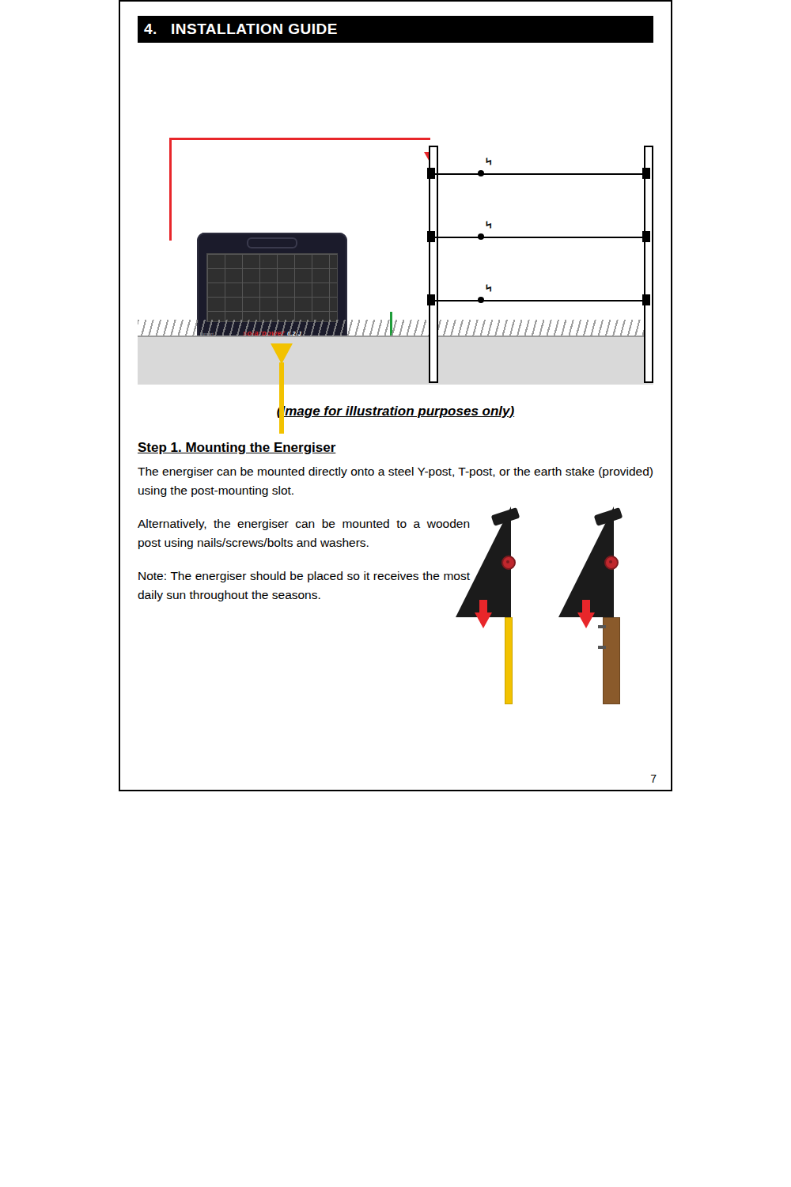4. INSTALLATION GUIDE
smart
solarpower 0.2 J
ϟ
ϟ
ϟ
(Image for illustration purposes only)
Step 1. Mounting the Energiser
The energiser can be mounted directly onto a steel Y-post, T-post, or the earth stake (provided) using the post-mounting slot.
Alternatively, the energiser can be mounted to a wooden post using nails/screws/bolts and washers.
Note: The energiser should be placed so it receives the most daily sun throughout the seasons.
7